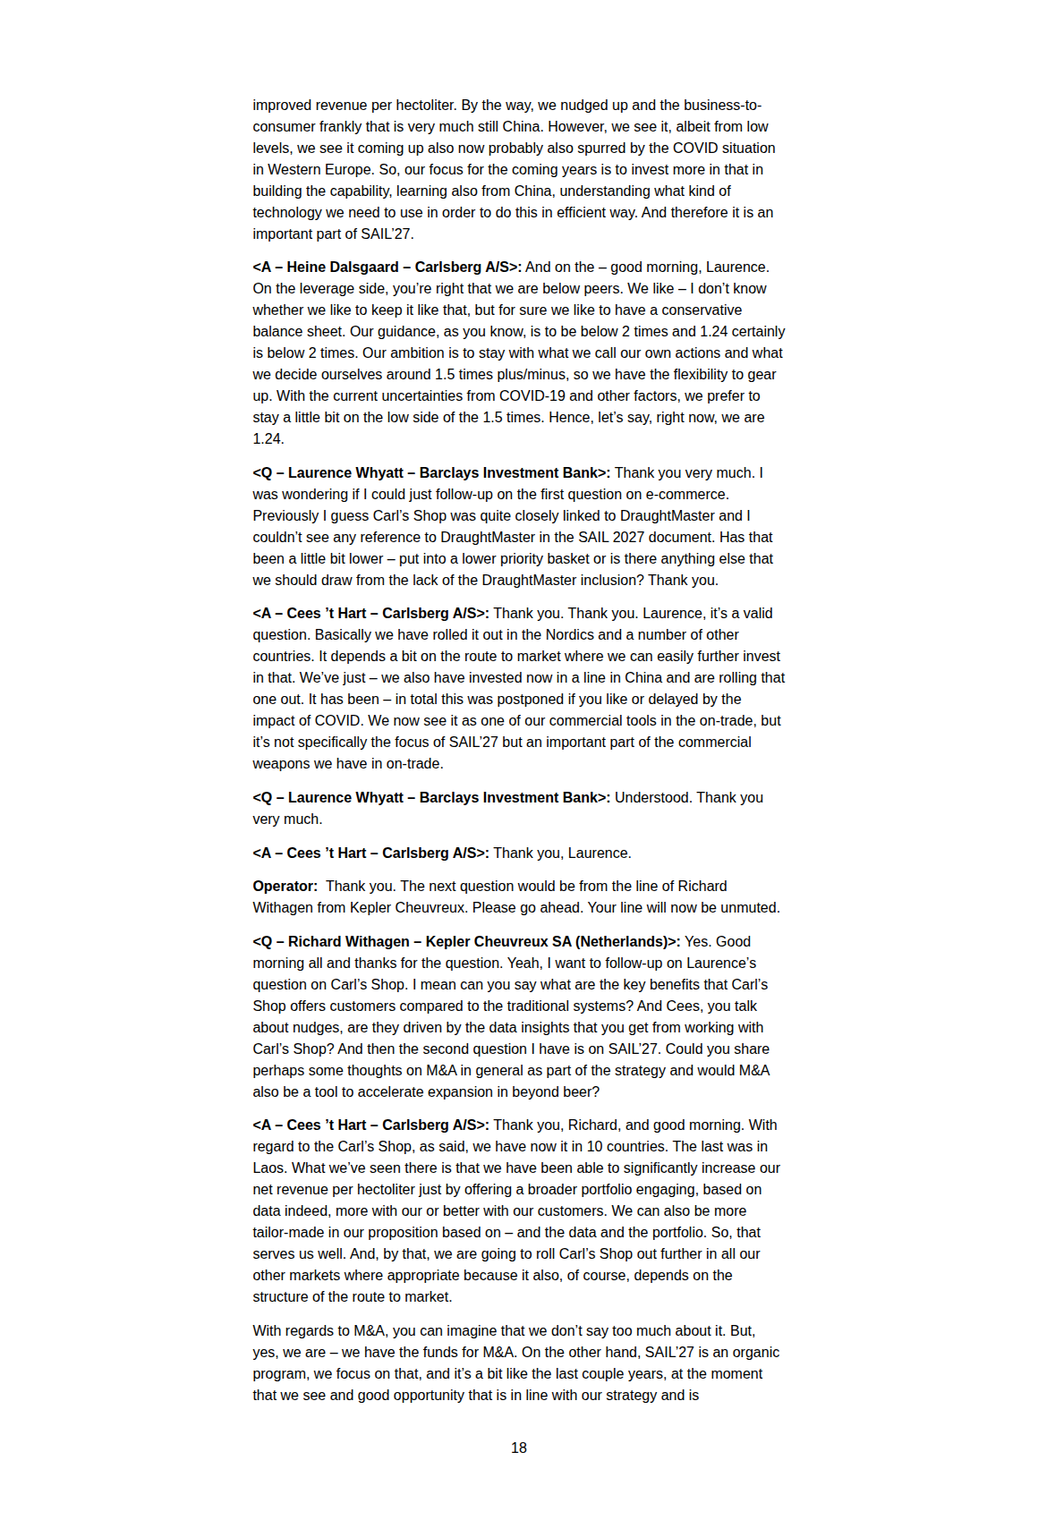improved revenue per hectoliter. By the way, we nudged up and the business-to-consumer frankly that is very much still China. However, we see it, albeit from low levels, we see it coming up also now probably also spurred by the COVID situation in Western Europe. So, our focus for the coming years is to invest more in that in building the capability, learning also from China, understanding what kind of technology we need to use in order to do this in efficient way. And therefore it is an important part of SAIL’27.
<A – Heine Dalsgaard – Carlsberg A/S>: And on the – good morning, Laurence. On the leverage side, you’re right that we are below peers. We like – I don’t know whether we like to keep it like that, but for sure we like to have a conservative balance sheet. Our guidance, as you know, is to be below 2 times and 1.24 certainly is below 2 times. Our ambition is to stay with what we call our own actions and what we decide ourselves around 1.5 times plus/minus, so we have the flexibility to gear up. With the current uncertainties from COVID-19 and other factors, we prefer to stay a little bit on the low side of the 1.5 times. Hence, let’s say, right now, we are 1.24.
<Q – Laurence Whyatt – Barclays Investment Bank>: Thank you very much. I was wondering if I could just follow-up on the first question on e-commerce. Previously I guess Carl’s Shop was quite closely linked to DraughtMaster and I couldn’t see any reference to DraughtMaster in the SAIL 2027 document. Has that been a little bit lower – put into a lower priority basket or is there anything else that we should draw from the lack of the DraughtMaster inclusion? Thank you.
<A – Cees ’t Hart – Carlsberg A/S>: Thank you. Thank you. Laurence, it’s a valid question. Basically we have rolled it out in the Nordics and a number of other countries. It depends a bit on the route to market where we can easily further invest in that. We’ve just – we also have invested now in a line in China and are rolling that one out. It has been – in total this was postponed if you like or delayed by the impact of COVID. We now see it as one of our commercial tools in the on-trade, but it’s not specifically the focus of SAIL’27 but an important part of the commercial weapons we have in on-trade.
<Q – Laurence Whyatt – Barclays Investment Bank>: Understood. Thank you very much.
<A – Cees ’t Hart – Carlsberg A/S>: Thank you, Laurence.
Operator: Thank you. The next question would be from the line of Richard Withagen from Kepler Cheuvreux. Please go ahead. Your line will now be unmuted.
<Q – Richard Withagen – Kepler Cheuvreux SA (Netherlands)>: Yes. Good morning all and thanks for the question. Yeah, I want to follow-up on Laurence’s question on Carl’s Shop. I mean can you say what are the key benefits that Carl’s Shop offers customers compared to the traditional systems? And Cees, you talk about nudges, are they driven by the data insights that you get from working with Carl’s Shop? And then the second question I have is on SAIL’27. Could you share perhaps some thoughts on M&A in general as part of the strategy and would M&A also be a tool to accelerate expansion in beyond beer?
<A – Cees ’t Hart – Carlsberg A/S>: Thank you, Richard, and good morning. With regard to the Carl’s Shop, as said, we have now it in 10 countries. The last was in Laos. What we’ve seen there is that we have been able to significantly increase our net revenue per hectoliter just by offering a broader portfolio engaging, based on data indeed, more with our or better with our customers. We can also be more tailor-made in our proposition based on – and the data and the portfolio. So, that serves us well. And, by that, we are going to roll Carl’s Shop out further in all our other markets where appropriate because it also, of course, depends on the structure of the route to market.
With regards to M&A, you can imagine that we don’t say too much about it. But, yes, we are – we have the funds for M&A. On the other hand, SAIL’27 is an organic program, we focus on that, and it’s a bit like the last couple years, at the moment that we see and good opportunity that is in line with our strategy and is
18